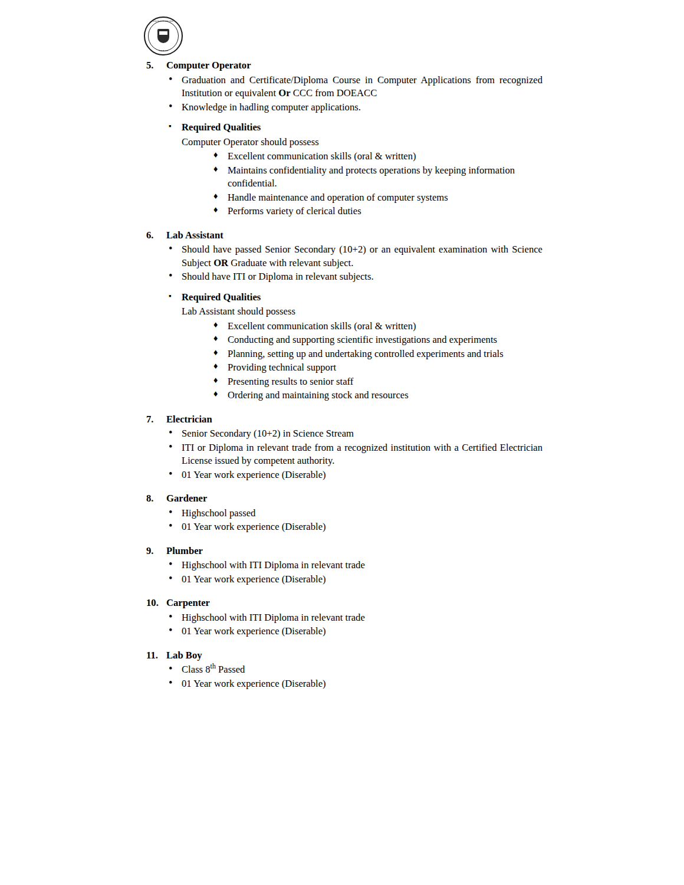अतल बिहार विश्वविद्यालय
विद्या से मोक्ष
Computer Operator
Graduation and Certificate/Diploma Course in Computer Applications from recognized Institution or equivalent Or CCC from DOEACC
Knowledge in hadling computer applications.
Required Qualities
Computer Operator should possess
Excellent communication skills (oral & written)
Maintains confidentiality and protects operations by keeping information confidential.
Handle maintenance and operation of computer systems
Performs variety of clerical duties
Lab Assistant
Should have passed Senior Secondary (10+2) or an equivalent examination with Science Subject OR Graduate with relevant subject.
Should have ITI or Diploma in relevant subjects.
Required Qualities
Lab Assistant should possess
Excellent communication skills (oral & written)
Conducting and supporting scientific investigations and experiments
Planning, setting up and undertaking controlled experiments and trials
Providing technical support
Presenting results to senior staff
Ordering and maintaining stock and resources
Electrician
Senior Secondary (10+2) in Science Stream
ITI or Diploma in relevant trade from a recognized institution with a Certified Electrician License issued by competent authority.
01 Year work experience (Diserable)
Gardener
Highschool passed
01 Year work experience (Diserable)
Plumber
Highschool with ITI Diploma in relevant trade
01 Year work experience (Diserable)
Carpenter
Highschool with ITI Diploma in relevant trade
01 Year work experience (Diserable)
Lab Boy
Class 8th Passed
01 Year work experience (Diserable)